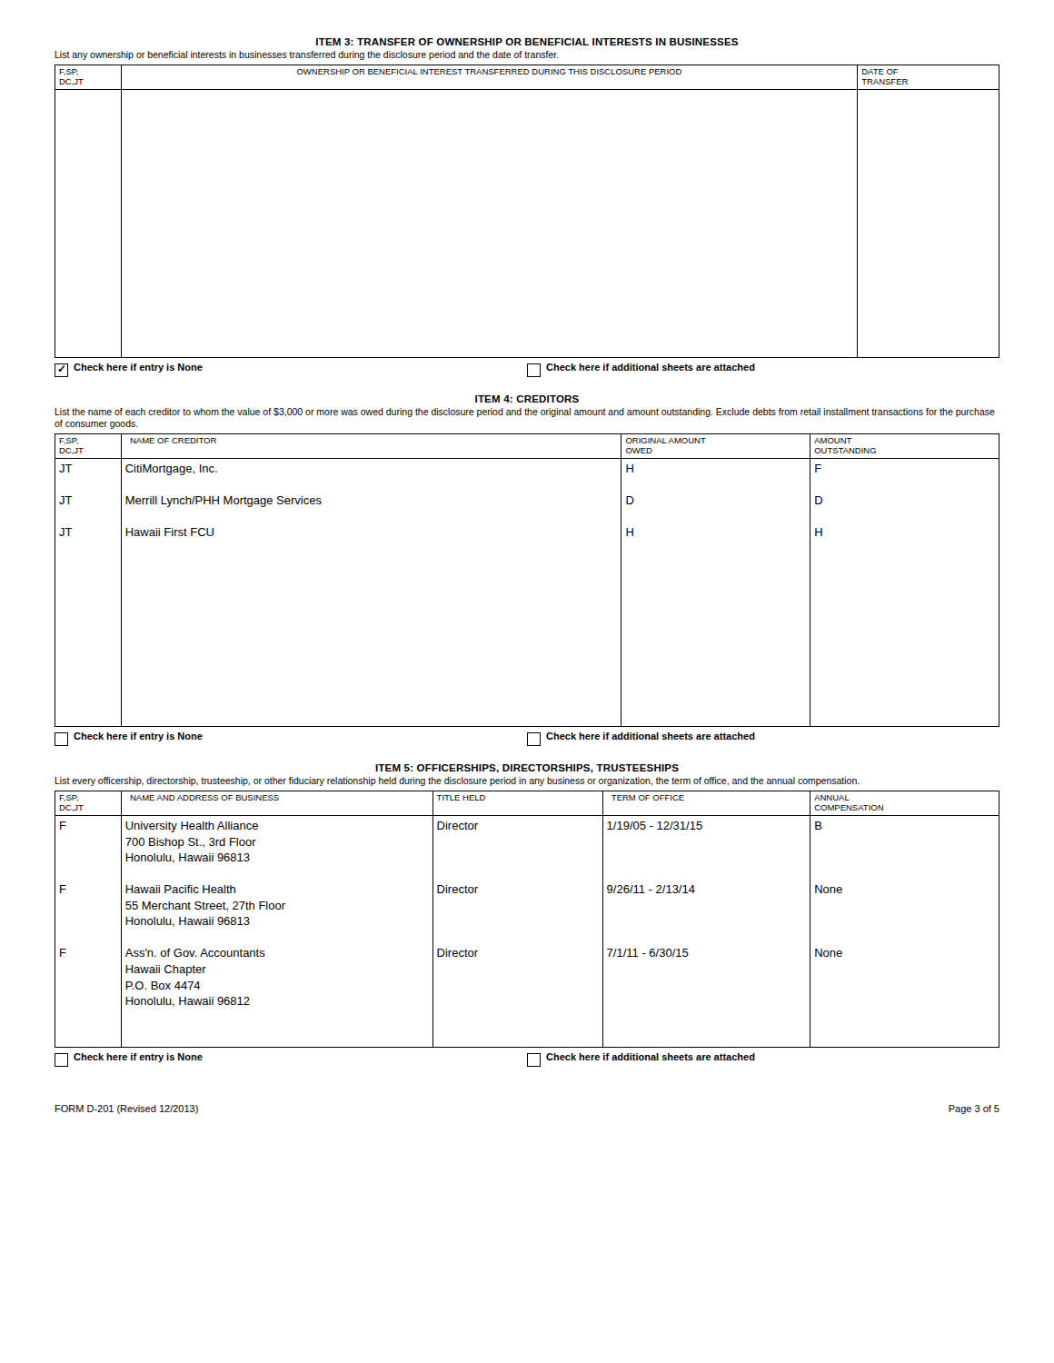ITEM 3: TRANSFER OF OWNERSHIP OR BENEFICIAL INTERESTS IN BUSINESSES
List any ownership or beneficial interests in businesses transferred during the disclosure period and the date of transfer.
| F,SP, DC,JT | OWNERSHIP OR BENEFICIAL INTEREST TRANSFERRED DURING THIS DISCLOSURE PERIOD | DATE OF TRANSFER |
| --- | --- | --- |
| ✓ Check here if entry is None | Check here if additional sheets are attached |
ITEM 4: CREDITORS
List the name of each creditor to whom the value of $3,000 or more was owed during the disclosure period and the original amount and amount outstanding. Exclude debts from retail installment transactions for the purchase of consumer goods.
| F,SP, DC,JT | NAME OF CREDITOR | ORIGINAL AMOUNT OWED | AMOUNT OUTSTANDING |
| --- | --- | --- | --- |
| JT JT JT | CitiMortgage, Inc. Merrill Lynch/PHH Mortgage Services Hawaii First FCU | H D H | F D H |
| Check here if entry is None | Check here if additional sheets are attached |
ITEM 5: OFFICERSHIPS, DIRECTORSHIPS, TRUSTEESHIPS
List every officership, directorship, trusteeship, or other fiduciary relationship held during the disclosure period in any business or organization, the term of office, and the annual compensation.
| F,SP, DC,JT | NAME AND ADDRESS OF BUSINESS | TITLE HELD | TERM OF OFFICE | ANNUAL COMPENSATION |
| --- | --- | --- | --- | --- |
| F F F | University Health Alliance 700 Bishop St., 3rd Floor Honolulu, Hawaii 96813 Hawaii Pacific Health 55 Merchant Street, 27th Floor Honolulu, Hawaii 96813 Ass'n. of Gov. Accountants Hawaii Chapter P.O. Box 4474 Honolulu, Hawaii 96812 | Director Director Director | 1/19/05 - 12/31/15 9/26/11 - 2/13/14 7/1/11 - 6/30/15 | B None None |
| Check here if entry is None | Check here if additional sheets are attached |
FORM D-201 (Revised 12/2013) Page 3 of 5